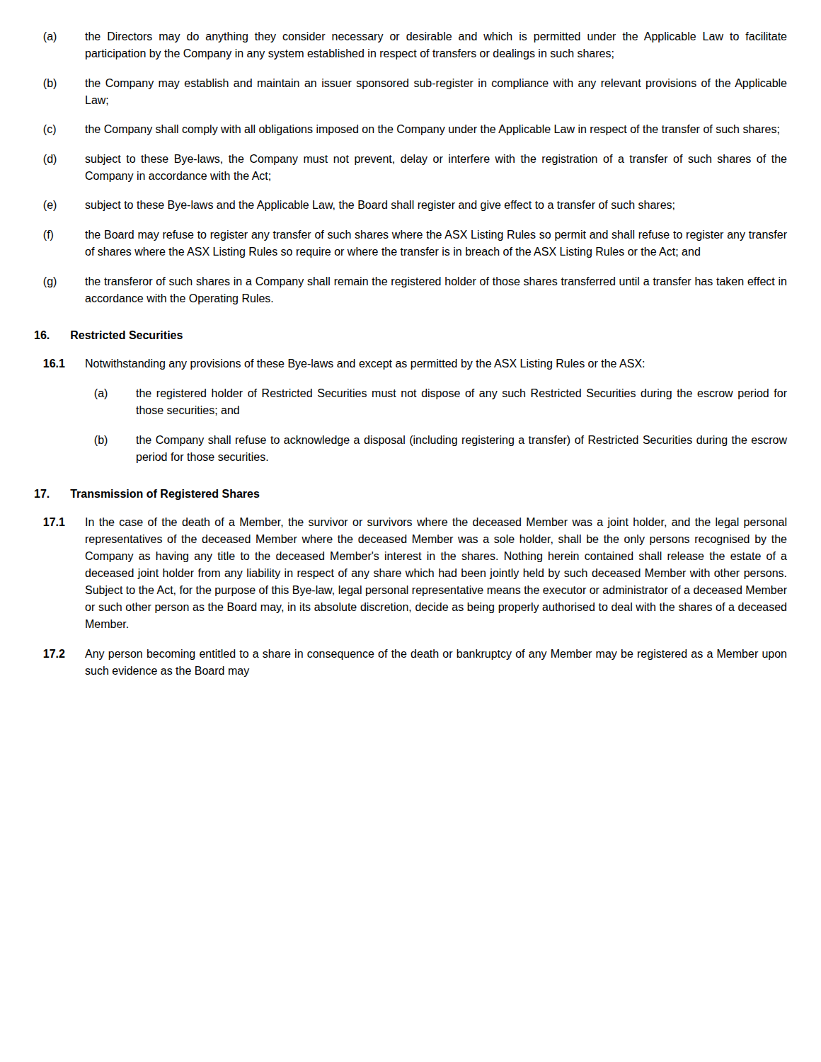(a) the Directors may do anything they consider necessary or desirable and which is permitted under the Applicable Law to facilitate participation by the Company in any system established in respect of transfers or dealings in such shares;
(b) the Company may establish and maintain an issuer sponsored sub-register in compliance with any relevant provisions of the Applicable Law;
(c) the Company shall comply with all obligations imposed on the Company under the Applicable Law in respect of the transfer of such shares;
(d) subject to these Bye-laws, the Company must not prevent, delay or interfere with the registration of a transfer of such shares of the Company in accordance with the Act;
(e) subject to these Bye-laws and the Applicable Law, the Board shall register and give effect to a transfer of such shares;
(f) the Board may refuse to register any transfer of such shares where the ASX Listing Rules so permit and shall refuse to register any transfer of shares where the ASX Listing Rules so require or where the transfer is in breach of the ASX Listing Rules or the Act; and
(g) the transferor of such shares in a Company shall remain the registered holder of those shares transferred until a transfer has taken effect in accordance with the Operating Rules.
16. Restricted Securities
16.1 Notwithstanding any provisions of these Bye-laws and except as permitted by the ASX Listing Rules or the ASX:
(a) the registered holder of Restricted Securities must not dispose of any such Restricted Securities during the escrow period for those securities; and
(b) the Company shall refuse to acknowledge a disposal (including registering a transfer) of Restricted Securities during the escrow period for those securities.
17. Transmission of Registered Shares
17.1 In the case of the death of a Member, the survivor or survivors where the deceased Member was a joint holder, and the legal personal representatives of the deceased Member where the deceased Member was a sole holder, shall be the only persons recognised by the Company as having any title to the deceased Member's interest in the shares. Nothing herein contained shall release the estate of a deceased joint holder from any liability in respect of any share which had been jointly held by such deceased Member with other persons. Subject to the Act, for the purpose of this Bye-law, legal personal representative means the executor or administrator of a deceased Member or such other person as the Board may, in its absolute discretion, decide as being properly authorised to deal with the shares of a deceased Member.
17.2 Any person becoming entitled to a share in consequence of the death or bankruptcy of any Member may be registered as a Member upon such evidence as the Board may